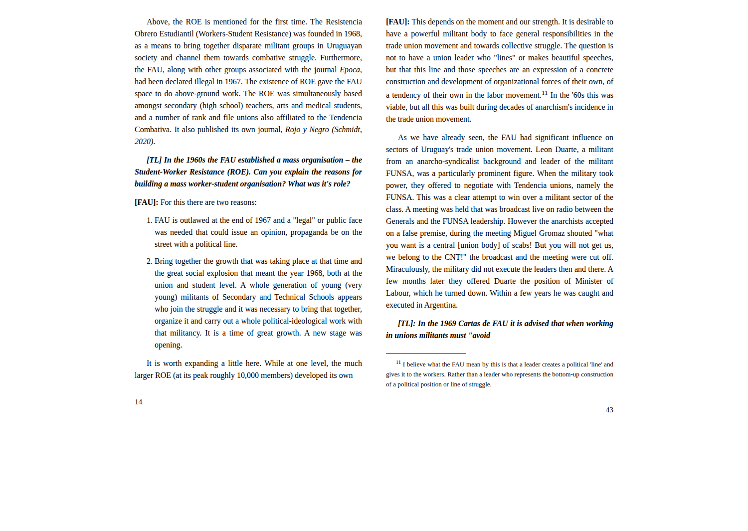Above, the ROE is mentioned for the first time. The Resistencia Obrero Estudiantil (Workers-Student Resistance) was founded in 1968, as a means to bring together disparate militant groups in Uruguayan society and channel them towards combative struggle. Furthermore, the FAU, along with other groups associated with the journal Epoca, had been declared illegal in 1967. The existence of ROE gave the FAU space to do above-ground work. The ROE was simultaneously based amongst secondary (high school) teachers, arts and medical students, and a number of rank and file unions also affiliated to the Tendencia Combativa. It also published its own journal, Rojo y Negro (Schmidt, 2020).
[TL] In the 1960s the FAU established a mass organisation – the Student-Worker Resistance (ROE). Can you explain the reasons for building a mass worker-student organisation? What was it's role?
[FAU]: For this there are two reasons:
FAU is outlawed at the end of 1967 and a "legal" or public face was needed that could issue an opinion, propaganda be on the street with a political line.
Bring together the growth that was taking place at that time and the great social explosion that meant the year 1968, both at the union and student level. A whole generation of young (very young) militants of Secondary and Technical Schools appears who join the struggle and it was necessary to bring that together, organize it and carry out a whole political-ideological work with that militancy. It is a time of great growth. A new stage was opening.
It is worth expanding a little here. While at one level, the much larger ROE (at its peak roughly 10,000 members) developed its own
14
[FAU]: This depends on the moment and our strength. It is desirable to have a powerful militant body to face general responsibilities in the trade union movement and towards collective struggle. The question is not to have a union leader who "lines" or makes beautiful speeches, but that this line and those speeches are an expression of a concrete construction and development of organizational forces of their own, of a tendency of their own in the labor movement.11 In the '60s this was viable, but all this was built during decades of anarchism's incidence in the trade union movement.
As we have already seen, the FAU had significant influence on sectors of Uruguay's trade union movement. Leon Duarte, a militant from an anarcho-syndicalist background and leader of the militant FUNSA, was a particularly prominent figure. When the military took power, they offered to negotiate with Tendencia unions, namely the FUNSA. This was a clear attempt to win over a militant sector of the class. A meeting was held that was broadcast live on radio between the Generals and the FUNSA leadership. However the anarchists accepted on a false premise, during the meeting Miguel Gromaz shouted "what you want is a central [union body] of scabs! But you will not get us, we belong to the CNT!" the broadcast and the meeting were cut off. Miraculously, the military did not execute the leaders then and there. A few months later they offered Duarte the position of Minister of Labour, which he turned down. Within a few years he was caught and executed in Argentina.
[TL]: In the 1969 Cartas de FAU it is advised that when working in unions militants must "avoid
11 I believe what the FAU mean by this is that a leader creates a political 'line' and gives it to the workers. Rather than a leader who represents the bottom-up construction of a political position or line of struggle.
43